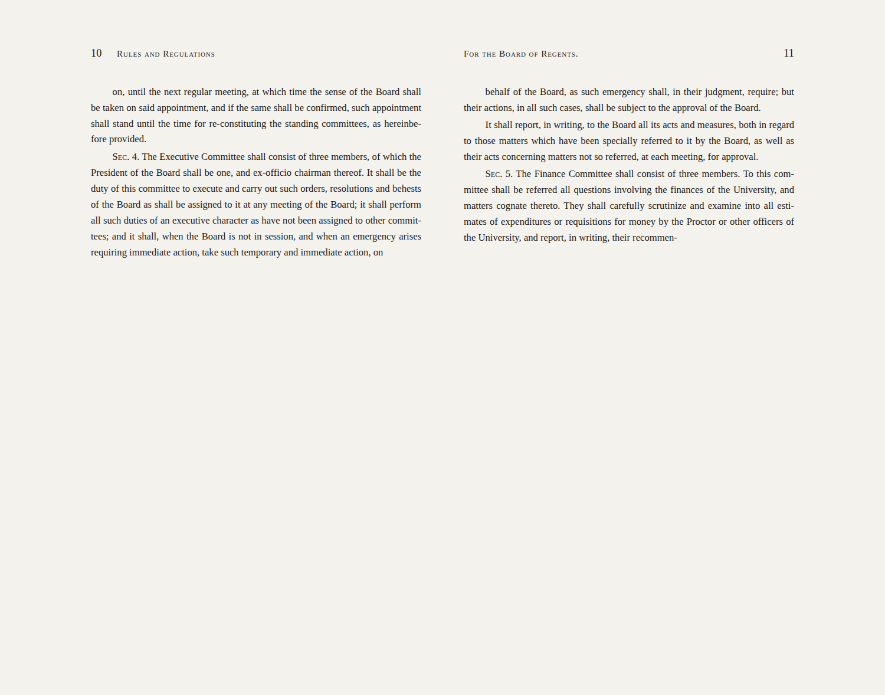10 Rules and Regulations
on, until the next regular meeting, at which time the sense of the Board shall be taken on said appointment, and if the same shall be confirmed, such appointment shall stand until the time for re-constituting the standing committees, as hereinbefore provided.
Sec. 4. The Executive Committee shall consist of three members, of which the President of the Board shall be one, and ex-officio chairman thereof. It shall be the duty of this committee to execute and carry out such orders, resolutions and behests of the Board as shall be assigned to it at any meeting of the Board; it shall perform all such duties of an executive character as have not been assigned to other committees; and it shall, when the Board is not in session, and when an emergency arises requiring immediate action, take such temporary and immediate action, on
For the Board of Regents. 11
behalf of the Board, as such emergency shall, in their judgment, require; but their actions, in all such cases, shall be subject to the approval of the Board.
It shall report, in writing, to the Board all its acts and measures, both in regard to those matters which have been specially referred to it by the Board, as well as their acts concerning matters not so referred, at each meeting, for approval.
Sec. 5. The Finance Committee shall consist of three members. To this committee shall be referred all questions involving the finances of the University, and matters cognate thereto. They shall carefully scrutinize and examine into all estimates of expenditures or requisitions for money by the Proctor or other officers of the University, and report, in writing, their recommen-